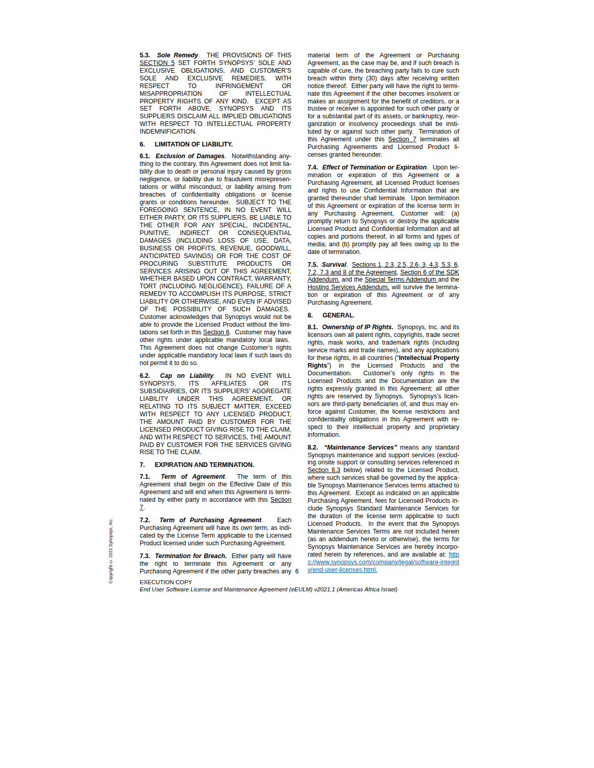Copyright © 2021 Synopsys, Inc.
5.3. Sole Remedy. THE PROVISIONS OF THIS SECTION 5 SET FORTH SYNOPSYS’ SOLE AND EXCLUSIVE OBLIGATIONS, AND CUSTOMER’S SOLE AND EXCLUSIVE REMEDIES, WITH RESPECT TO INFRINGEMENT OR MISAPPROPRIATION OF INTELLECTUAL PROPERTY RIGHTS OF ANY KIND. EXCEPT AS SET FORTH ABOVE, SYNOPSYS AND ITS SUPPLIERS DISCLAIM ALL IMPLIED OBLIGATIONS WITH RESPECT TO INTELLECTUAL PROPERTY INDEMNIFICATION.
6. LIMITATION OF LIABILITY.
6.1. Exclusion of Damages. Notwithstanding anything to the contrary, this Agreement does not limit liability due to death or personal injury caused by gross negligence, or liability due to fraudulent misrepresentations or willful misconduct, or liability arising from breaches of confidentiality obligations or license grants or conditions hereunder. SUBJECT TO THE FOREGOING SENTENCE, IN NO EVENT WILL EITHER PARTY, OR ITS SUPPLIERS, BE LIABLE TO THE OTHER FOR ANY SPECIAL, INCIDENTAL, PUNITIVE, INDIRECT OR CONSEQUENTIAL DAMAGES (INCLUDING LOSS OF USE, DATA, BUSINESS OR PROFITS, REVENUE, GOODWILL, ANTICIPATED SAVINGS) OR FOR THE COST OF PROCURING SUBSTITUTE PRODUCTS OR SERVICES ARISING OUT OF THIS AGREEMENT, WHETHER BASED UPON CONTRACT, WARRANTY, TORT (INCLUDING NEGLIGENCE), FAILURE OF A REMEDY TO ACCOMPLISH ITS PURPOSE, STRICT LIABILITY OR OTHERWISE, AND EVEN IF ADVISED OF THE POSSIBILITY OF SUCH DAMAGES. Customer acknowledges that Synopsys would not be able to provide the Licensed Product without the limitations set forth in this Section 6. Customer may have other rights under applicable mandatory local laws. This Agreement does not change Customer’s rights under applicable mandatory local laws if such laws do not permit it to do so.
6.2. Cap on Liability. IN NO EVENT WILL SYNOPSYS, ITS AFFILIATES OR ITS SUBSIDIAIRIES, OR ITS SUPPLIERS’ AGGREGATE LIABILITY UNDER THIS AGREEMENT, OR RELATING TO ITS SUBJECT MATTER, EXCEED WITH RESPECT TO ANY LICENSED PRODUCT, THE AMOUNT PAID BY CUSTOMER FOR THE LICENSED PRODUCT GIVING RISE TO THE CLAIM, AND WITH RESPECT TO SERVICES, THE AMOUNT PAID BY CUSTOMER FOR THE SERVICES GIVING RISE TO THE CLAIM.
7. EXPIRATION AND TERMINATION.
7.1. Term of Agreement. The term of this Agreement shall begin on the Effective Date of this Agreement and will end when this Agreement is terminated by either party in accordance with this Section 7.
7.2. Term of Purchasing Agreement. Each Purchasing Agreement will have its own term, as indicated by the License Term applicable to the Licensed Product licensed under such Purchasing Agreement.
7.3. Termination for Breach. Either party will have the right to terminate this Agreement or any Purchasing Agreement if the other party breaches any material term of the Agreement or Purchasing Agreement, as the case may be, and if such breach is capable of cure, the breaching party fails to cure such breach within thirty (30) days after receiving written notice thereof. Either party will have the right to terminate this Agreement if the other becomes insolvent or makes an assignment for the benefit of creditors, or a trustee or receiver is appointed for such other party or for a substantial part of its assets, or bankruptcy, reorganization or insolvency proceedings shall be instituted by or against such other party. Termination of this Agreement under this Section 7 terminates all Purchasing Agreements and Licensed Product licenses granted hereunder.
7.4. Effect of Termination or Expiration. Upon termination or expiration of this Agreement or a Purchasing Agreement, all Licensed Product licenses and rights to use Confidential Information that are granted thereunder shall terminate. Upon termination of this Agreement or expiration of the license term in any Purchasing Agreement, Customer will: (a) promptly return to Synopsys or destroy the applicable Licensed Product and Confidential Information and all copies and portions thereof, in all forms and types of media; and (b) promptly pay all fees owing up to the date of termination.
7.5. Survival. Sections 1, 2.3, 2.5, 2.6, 3, 4.3, 5.3, 6, 7.2, 7.3 and 8 of the Agreement, Section 6 of the SDK Addendum, and the Special Terms Addendum and the Hosting Services Addendum, will survive the termination or expiration of this Agreement or of any Purchasing Agreement.
8. GENERAL.
8.1. Ownership of IP Rights. Synopsys, Inc. and its licensors own all patent rights, copyrights, trade secret rights, mask works, and trademark rights (including service marks and trade names), and any applications for these rights, in all countries (“Intellectual Property Rights”) in the Licensed Products and the Documentation. Customer’s only rights in the Licensed Products and the Documentation are the rights expressly granted in this Agreement; all other rights are reserved by Synopsys. Synopsys’s licensors are third-party beneficiaries of, and thus may enforce against Customer, the license restrictions and confidentiality obligations in this Agreement with respect to their intellectual property and proprietary information.
8.2. “Maintenance Services” means any standard Synopsys maintenance and support services (excluding onsite support or consulting services referenced in Section 8.3 below) related to the Licensed Product, where such services shall be governed by the applicable Synopsys Maintenance Services terms attached to this Agreement. Except as indicated on an applicable Purchasing Agreement, fees for Licensed Products include Synopsys Standard Maintenance Services for the duration of the license term applicable to such Licensed Products. In the event that the Synopsys Maintenance Services Terms are not included herein (as an addendum hereto or otherwise), the terms for Synopsys Maintenance Services are hereby incorporated herein by references, and are available at: https://www.synopsys.com/company/legal/software-integrity/end-user-licenses.html.
6
EXECUTION COPY
End User Software License and Maintenance Agreement (eEULM) v2021.1 (Americas Africa Israel)